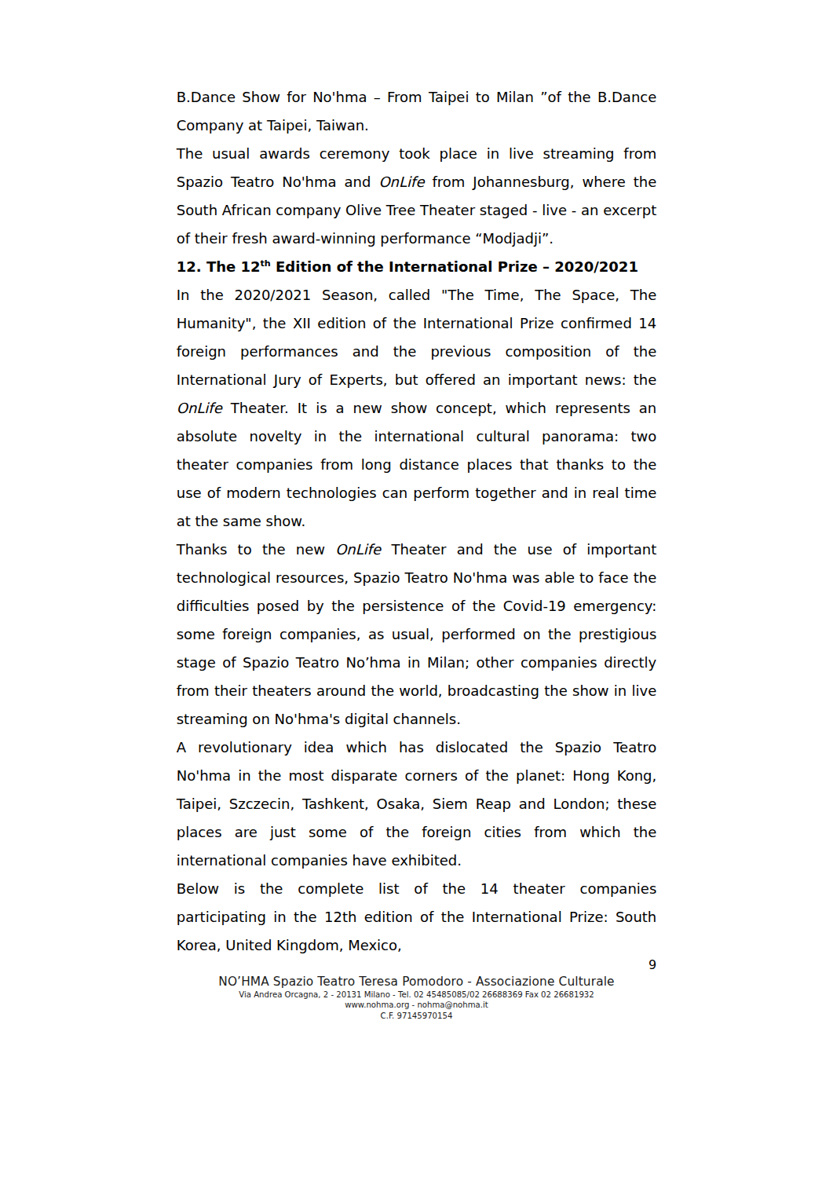B.Dance Show for No'hma – From Taipei to Milan ”of the B.Dance Company at Taipei, Taiwan.
The usual awards ceremony took place in live streaming from Spazio Teatro No'hma and OnLife from Johannesburg, where the South African company Olive Tree Theater staged - live - an excerpt of their fresh award-winning performance “Modjadji”.
12. The 12th Edition of the International Prize – 2020/2021
In the 2020/2021 Season, called "The Time, The Space, The Humanity", the XII edition of the International Prize confirmed 14 foreign performances and the previous composition of the International Jury of Experts, but offered an important news: the OnLife Theater. It is a new show concept, which represents an absolute novelty in the international cultural panorama: two theater companies from long distance places that thanks to the use of modern technologies can perform together and in real time at the same show.
Thanks to the new OnLife Theater and the use of important technological resources, Spazio Teatro No'hma was able to face the difficulties posed by the persistence of the Covid-19 emergency: some foreign companies, as usual, performed on the prestigious stage of Spazio Teatro No’hma in Milan; other companies directly from their theaters around the world, broadcasting the show in live streaming on No'hma's digital channels.
A revolutionary idea which has dislocated the Spazio Teatro No'hma in the most disparate corners of the planet: Hong Kong, Taipei, Szczecin, Tashkent, Osaka, Siem Reap and London; these places are just some of the foreign cities from which the international companies have exhibited.
Below is the complete list of the 14 theater companies participating in the 12th edition of the International Prize: South Korea, United Kingdom, Mexico,
9
NO’HMA Spazio Teatro Teresa Pomodoro - Associazione Culturale
Via Andrea Orcagna, 2 - 20131 Milano - Tel. 02 45485085/02 26688369 Fax 02 26681932
www.nohma.org - nohma@nohma.it
C.F. 97145970154